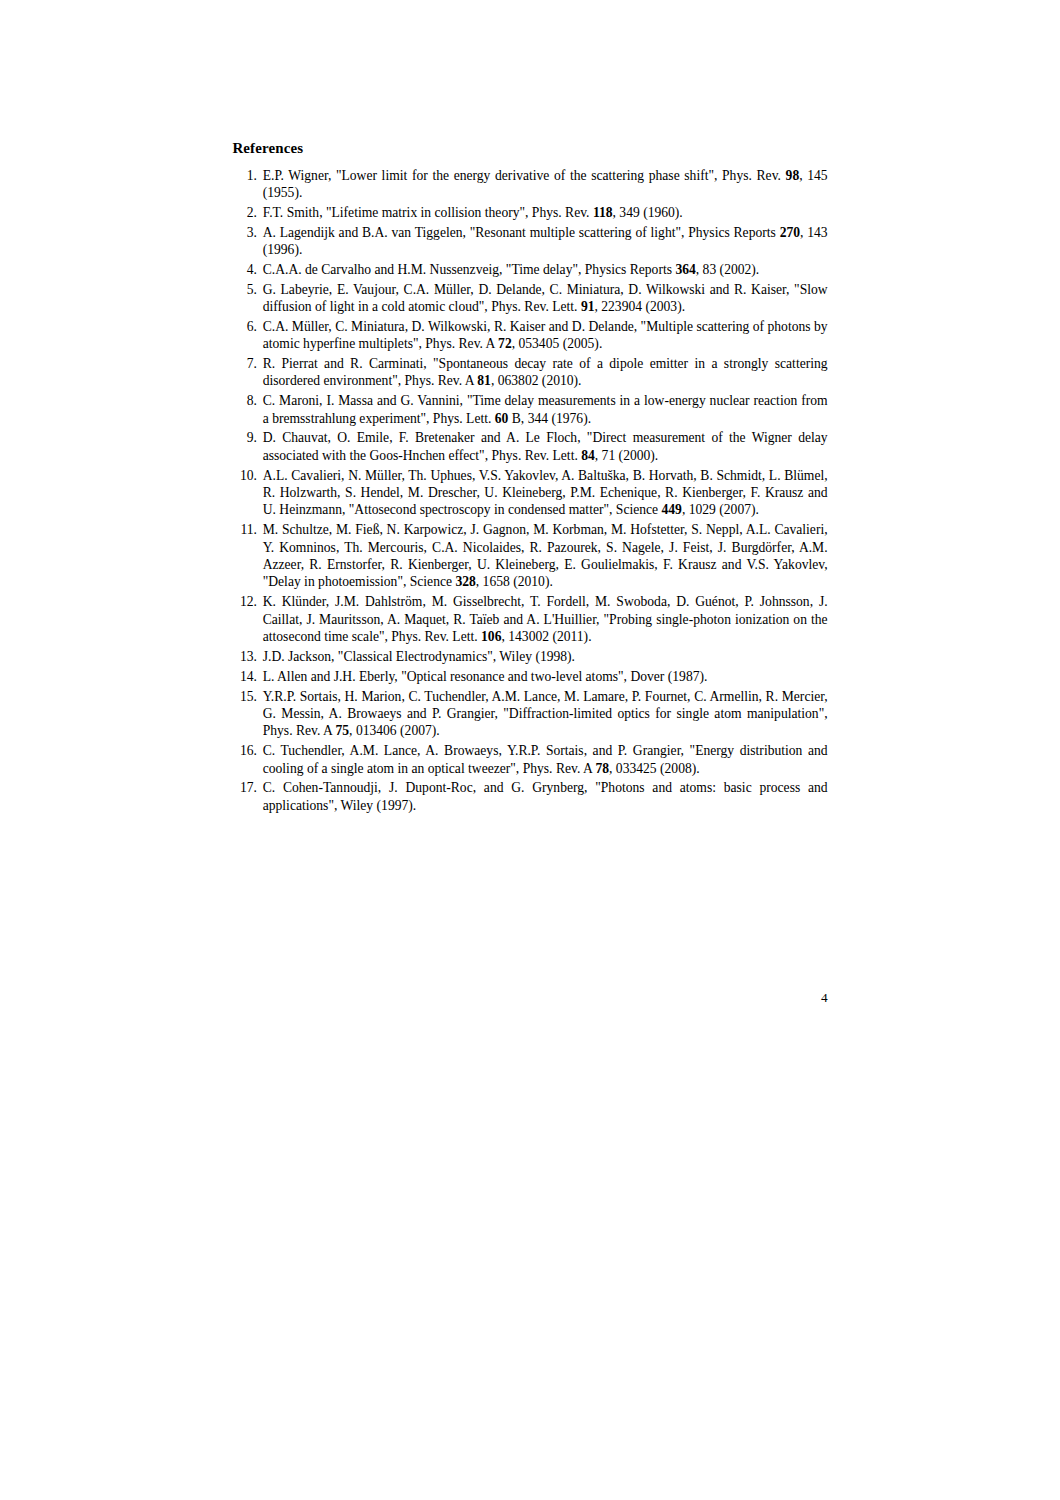References
E.P. Wigner, "Lower limit for the energy derivative of the scattering phase shift", Phys. Rev. 98, 145 (1955).
F.T. Smith, "Lifetime matrix in collision theory", Phys. Rev. 118, 349 (1960).
A. Lagendijk and B.A. van Tiggelen, "Resonant multiple scattering of light", Physics Reports 270, 143 (1996).
C.A.A. de Carvalho and H.M. Nussenzveig, "Time delay", Physics Reports 364, 83 (2002).
G. Labeyrie, E. Vaujour, C.A. Müller, D. Delande, C. Miniatura, D. Wilkowski and R. Kaiser, "Slow diffusion of light in a cold atomic cloud", Phys. Rev. Lett. 91, 223904 (2003).
C.A. Müller, C. Miniatura, D. Wilkowski, R. Kaiser and D. Delande, "Multiple scattering of photons by atomic hyperfine multiplets", Phys. Rev. A 72, 053405 (2005).
R. Pierrat and R. Carminati, "Spontaneous decay rate of a dipole emitter in a strongly scattering disordered environment", Phys. Rev. A 81, 063802 (2010).
C. Maroni, I. Massa and G. Vannini, "Time delay measurements in a low-energy nuclear reaction from a bremsstrahlung experiment", Phys. Lett. 60 B, 344 (1976).
D. Chauvat, O. Emile, F. Bretenaker and A. Le Floch, "Direct measurement of the Wigner delay associated with the Goos-Hnchen effect", Phys. Rev. Lett. 84, 71 (2000).
A.L. Cavalieri, N. Müller, Th. Uphues, V.S. Yakovlev, A. Baltuška, B. Horvath, B. Schmidt, L. Blümel, R. Holzwarth, S. Hendel, M. Drescher, U. Kleineberg, P.M. Echenique, R. Kienberger, F. Krausz and U. Heinzmann, "Attosecond spectroscopy in condensed matter", Science 449, 1029 (2007).
M. Schultze, M. Fieß, N. Karpowicz, J. Gagnon, M. Korbman, M. Hofstetter, S. Neppl, A.L. Cavalieri, Y. Komninos, Th. Mercouris, C.A. Nicolaides, R. Pazourek, S. Nagele, J. Feist, J. Burgdörfer, A.M. Azzeer, R. Ernstorfer, R. Kienberger, U. Kleineberg, E. Goulielmakis, F. Krausz and V.S. Yakovlev, "Delay in photoemission", Science 328, 1658 (2010).
K. Klünder, J.M. Dahlström, M. Gisselbrecht, T. Fordell, M. Swoboda, D. Guénot, P. Johnsson, J. Caillat, J. Mauritsson, A. Maquet, R. Taïeb and A. L'Huillier, "Probing single-photon ionization on the attosecond time scale", Phys. Rev. Lett. 106, 143002 (2011).
J.D. Jackson, "Classical Electrodynamics", Wiley (1998).
L. Allen and J.H. Eberly, "Optical resonance and two-level atoms", Dover (1987).
Y.R.P. Sortais, H. Marion, C. Tuchendler, A.M. Lance, M. Lamare, P. Fournet, C. Armellin, R. Mercier, G. Messin, A. Browaeys and P. Grangier, "Diffraction-limited optics for single atom manipulation", Phys. Rev. A 75, 013406 (2007).
C. Tuchendler, A.M. Lance, A. Browaeys, Y.R.P. Sortais, and P. Grangier, "Energy distribution and cooling of a single atom in an optical tweezer", Phys. Rev. A 78, 033425 (2008).
C. Cohen-Tannoudji, J. Dupont-Roc, and G. Grynberg, "Photons and atoms: basic process and applications", Wiley (1997).
4